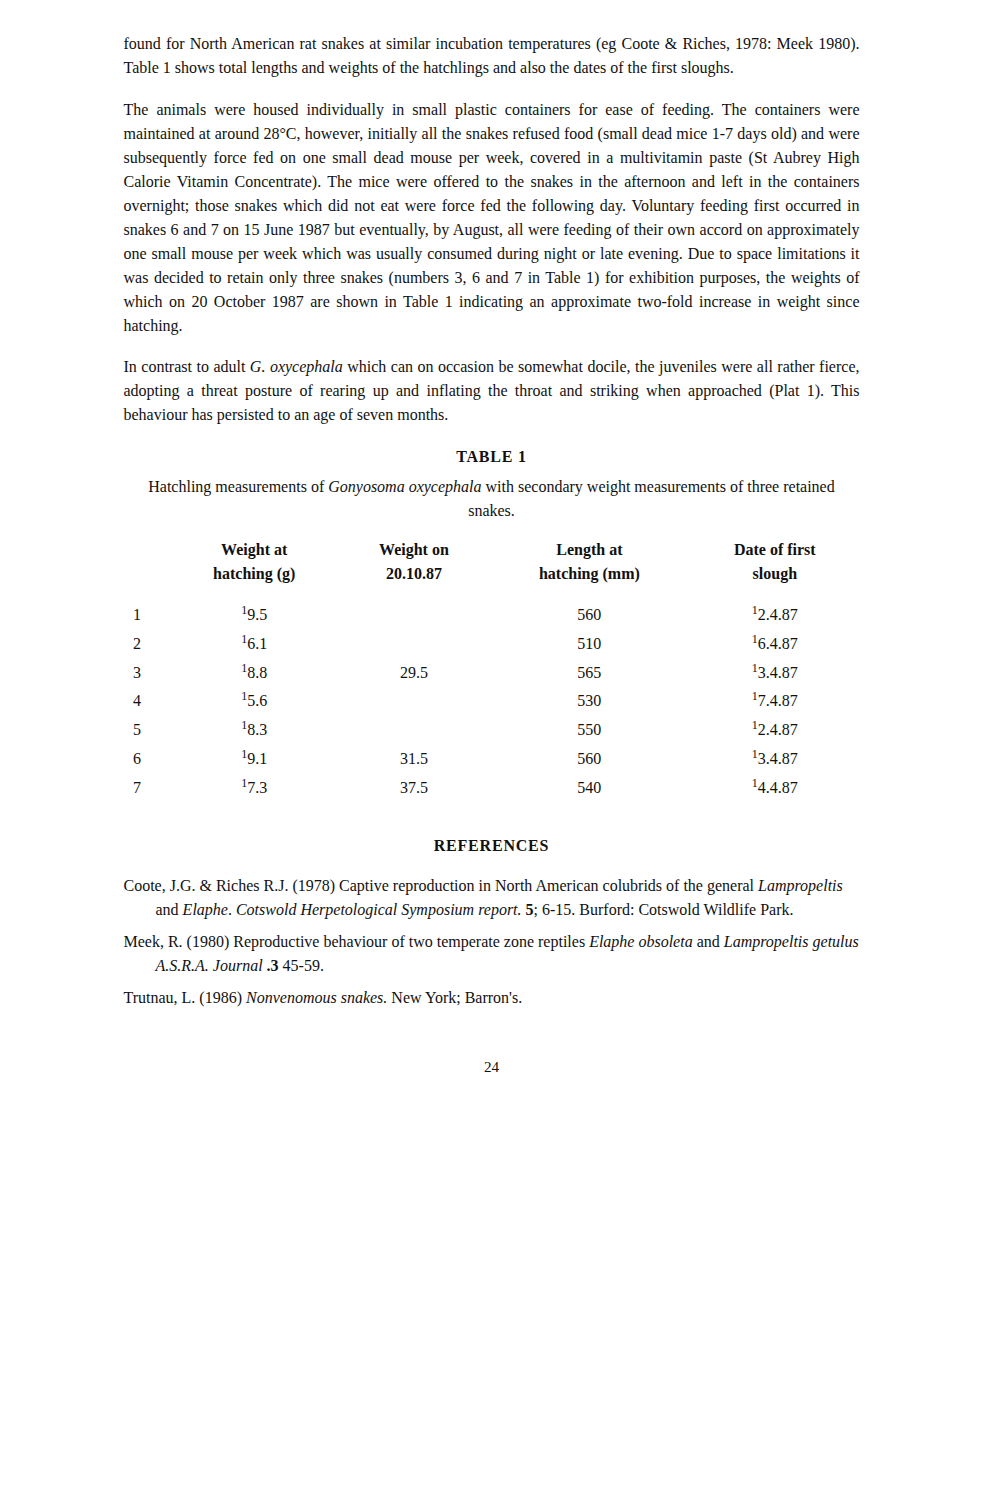found for North American rat snakes at similar incubation temperatures (eg Coote & Riches, 1978: Meek 1980). Table 1 shows total lengths and weights of the hatchlings and also the dates of the first sloughs.
The animals were housed individually in small plastic containers for ease of feeding. The containers were maintained at around 28°C, however, initially all the snakes refused food (small dead mice 1-7 days old) and were subsequently force fed on one small dead mouse per week, covered in a multivitamin paste (St Aubrey High Calorie Vitamin Concentrate). The mice were offered to the snakes in the afternoon and left in the containers overnight; those snakes which did not eat were force fed the following day. Voluntary feeding first occurred in snakes 6 and 7 on 15 June 1987 but eventually, by August, all were feeding of their own accord on approximately one small mouse per week which was usually consumed during night or late evening. Due to space limitations it was decided to retain only three snakes (numbers 3, 6 and 7 in Table 1) for exhibition purposes, the weights of which on 20 October 1987 are shown in Table 1 indicating an approximate two-fold increase in weight since hatching.
In contrast to adult G. oxycephala which can on occasion be somewhat docile, the juveniles were all rather fierce, adopting a threat posture of rearing up and inflating the throat and striking when approached (Plat 1). This behaviour has persisted to an age of seven months.
TABLE 1 Hatchling measurements of Gonyosoma oxycephala with secondary weight measurements of three retained snakes.
| | Weight at hatching (g) | Weight on 20.10.87 | Length at hatching (mm) | Date of first slough |
| --- | --- | --- | --- | --- |
| 1 | 1 9.5 | | 560 | 1 2.4.87 |
| 2 | 1 6.1 | | 510 | 1 6.4.87 |
| 3 | 1 8.8 | 29.5 | 565 | 1 3.4.87 |
| 4 | 1 5.6 | | 530 | 1 7.4.87 |
| 5 | 1 8.3 | | 550 | 1 2.4.87 |
| 6 | 1 9.1 | 31.5 | 560 | 1 3.4.87 |
| 7 | 1 7.3 | 37.5 | 540 | 1 4.4.87 |
REFERENCES
Coote, J.G. & Riches R.J. (1978) Captive reproduction in North American colubrids of the general Lampropeltis and Elaphe. Cotswold Herpetological Symposium report. 5; 6-15. Burford: Cotswold Wildlife Park.
Meek, R. (1980) Reproductive behaviour of two temperate zone reptiles Elaphe obsoleta and Lampropeltis getulus A.S.R.A. Journal .3 45-59.
Trutnau, L. (1986) Nonvenomous snakes. New York; Barron's.
24